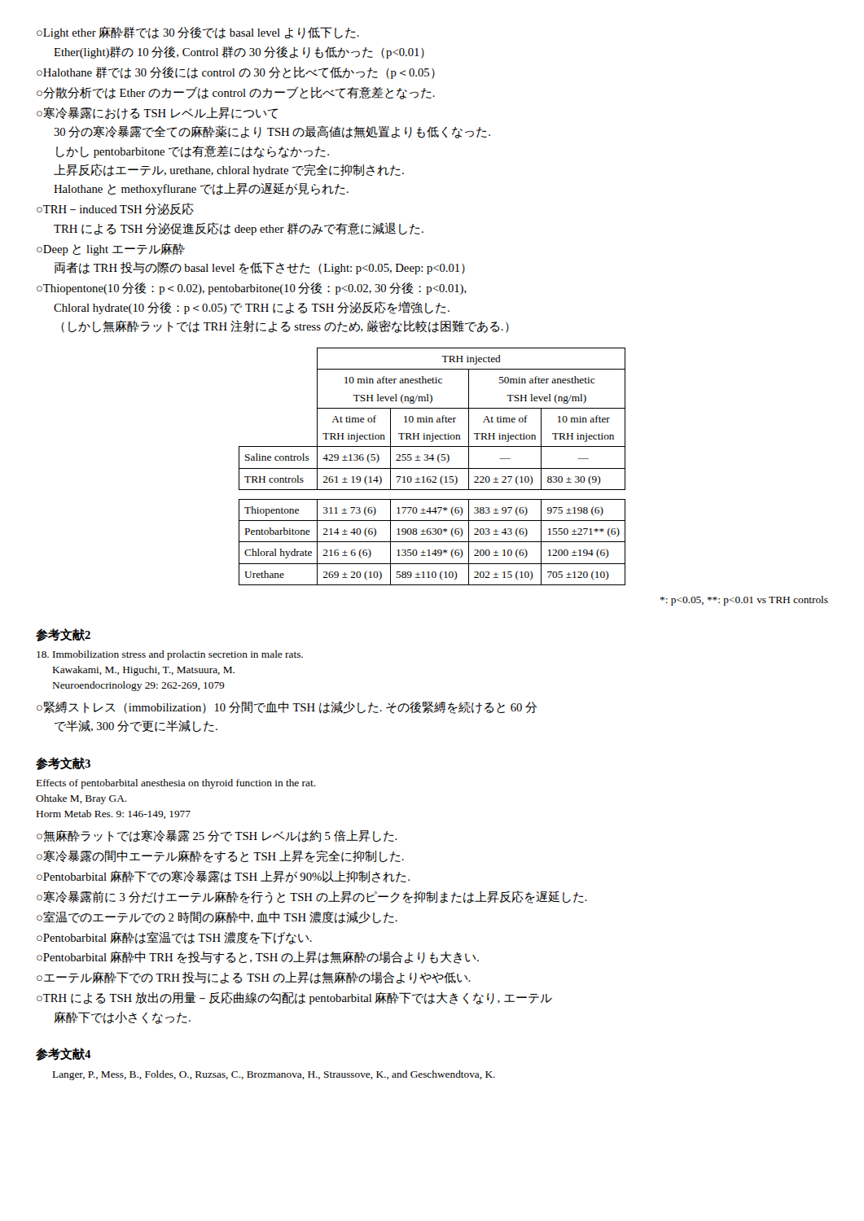○Light ether 麻酔群では 30 分後では basal level より低下した. Ether(light)群の 10 分後, Control 群の 30 分後よりも低かった（p<0.01）
○Halothane 群では 30 分後には control の 30 分と比べて低かった（p＜0.05）
○分散分析では Ether のカーブは control のカーブと比べて有意差となった.
○寒冷暴露における TSH レベル上昇について 30 分の寒冷暴露で全ての麻酔薬により TSH の最高値は無処置よりも低くなった. しかし pentobarbitone では有意差にはならなかった. 上昇反応はエーテル, urethane, chloral hydrate で完全に抑制された. Halothane と methoxyflurane では上昇の遅延が見られた.
○TRH－induced TSH 分泌反応 TRH による TSH 分泌促進反応は deep ether 群のみで有意に減退した.
○Deep と light エーテル麻酔 両者は TRH 投与の際の basal level を低下させた（Light: p<0.05, Deep: p<0.01）
○Thiopentone(10 分後：p＜0.02), pentobarbitone(10 分後：p<0.02, 30 分後：p<0.01), Chloral hydrate(10 分後：p＜0.05) で TRH による TSH 分泌反応を増強した. （しかし無麻酔ラットでは TRH 注射による stress のため, 厳密な比較は困難である.）
| | TRH injected |
| --- | --- |
| 10 min after anesthetic TSH level (ng/ml) | 50min after anesthetic TSH level (ng/ml) |
| At time of TRH injection | 10 min after TRH injection | At time of TRH injection | 10 min after TRH injection |
| Saline controls | 429 ±136 (5) | 255 ± 34 (5) | — | — |
| TRH controls | 261 ± 19 (14) | 710 ±162 (15) | 220 ± 27 (10) | 830 ± 30 (9) |
| Thiopentone | 311 ± 73 (6) | 1770 ±447* (6) | 383 ± 97 (6) | 975 ±198 (6) |
| Pentobarbitone | 214 ± 40 (6) | 1908 ±630* (6) | 203 ± 43 (6) | 1550 ±271** (6) |
| Chloral hydrate | 216 ± 6 (6) | 1350 ±149* (6) | 200 ± 10 (6) | 1200 ±194 (6) |
| Urethane | 269 ± 20 (10) | 589 ±110 (10) | 202 ± 15 (10) | 705 ±120 (10) |
*: p<0.05, **: p<0.01 vs TRH controls
参考文献2
18. Immobilization stress and prolactin secretion in male rats. Kawakami, M., Higuchi, T., Matsuura, M. Neuroendocrinology 29: 262-269, 1079
○緊縛ストレス（immobilization）10 分間で血中 TSH は減少した. その後緊縛を続けると 60 分 で半減, 300 分で更に半減した.
参考文献3
Effects of pentobarbital anesthesia on thyroid function in the rat.
Ohtake M, Bray GA.
Horm Metab Res. 9: 146-149, 1977
○無麻酔ラットでは寒冷暴露 25 分で TSH レベルは約 5 倍上昇した.
○寒冷暴露の間中エーテル麻酔をすると TSH 上昇を完全に抑制した.
○Pentobarbital 麻酔下での寒冷暴露は TSH 上昇が 90%以上抑制された.
○寒冷暴露前に 3 分だけエーテル麻酔を行うと TSH の上昇のピークを抑制または上昇反応を遅延した.
○室温でのエーテルでの 2 時間の麻酔中, 血中 TSH 濃度は減少した.
○Pentobarbital 麻酔は室温では TSH 濃度を下げない.
○Pentobarbital 麻酔中 TRH を投与すると, TSH の上昇は無麻酔の場合よりも大きい.
○エーテル麻酔下での TRH 投与による TSH の上昇は無麻酔の場合よりやや低い.
○TRH による TSH 放出の用量－反応曲線の勾配は pentobarbital 麻酔下では大きくなり, エーテル 麻酔下では小さくなった.
参考文献4
Langer, P., Mess, B., Foldes, O., Ruzsas, C., Brozmanova, H., Straussove, K., and Geschwendtova, K.